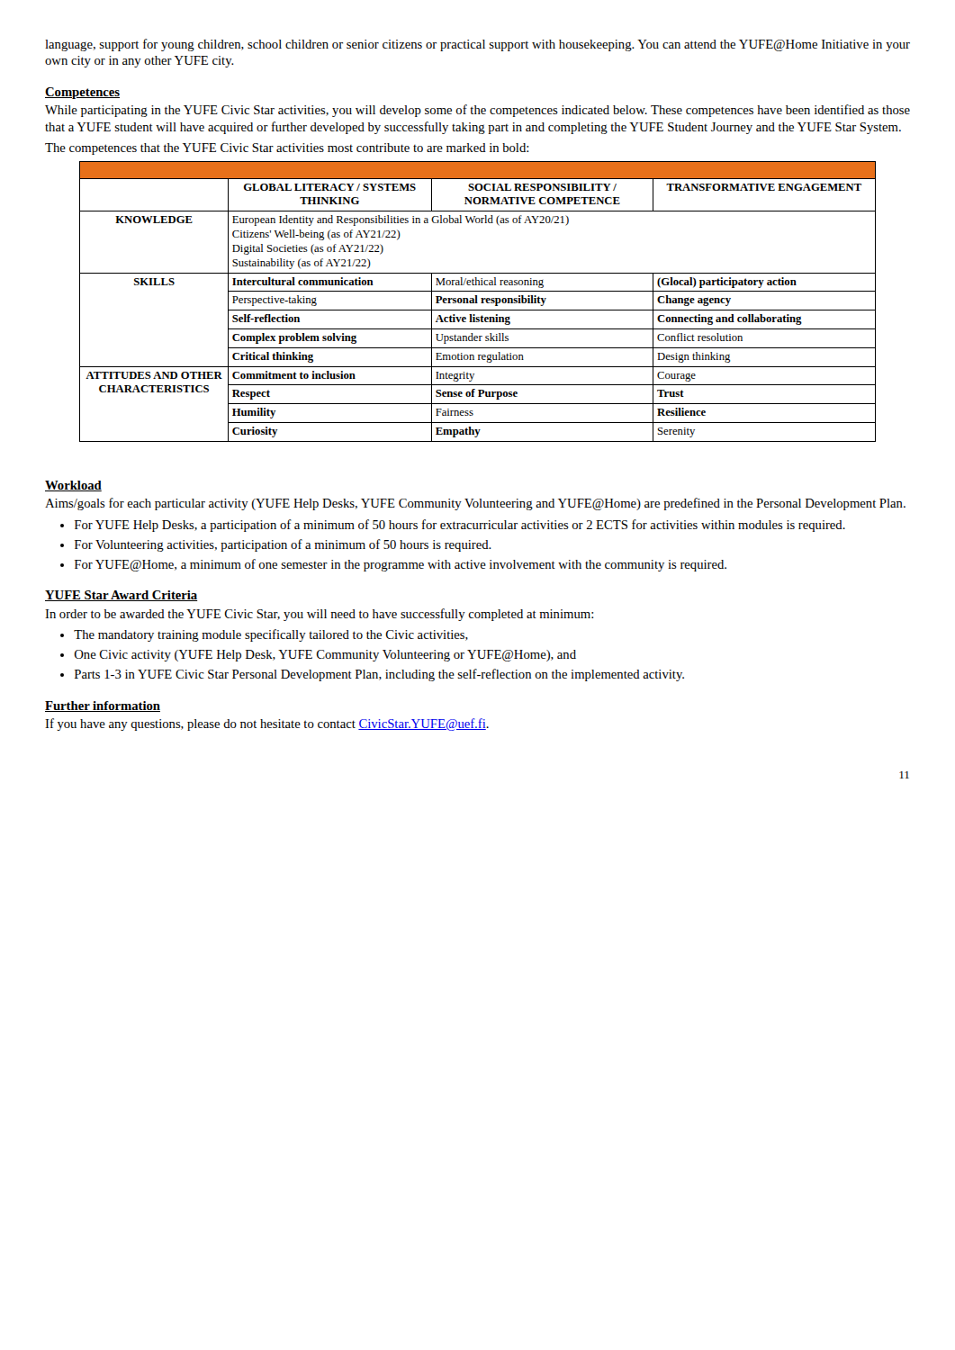language, support for young children, school children or senior citizens or practical support with housekeeping. You can attend the YUFE@Home Initiative in your own city or in any other YUFE city.
Competences
While participating in the YUFE Civic Star activities, you will develop some of the competences indicated below. These competences have been identified as those that a YUFE student will have acquired or further developed by successfully taking part in and completing the YUFE Student Journey and the YUFE Star System.
The competences that the YUFE Civic Star activities most contribute to are marked in bold:
| | GLOBAL LITERACY / SYSTEMS THINKING | SOCIAL RESPONSIBILITY / NORMATIVE COMPETENCE | TRANSFORMATIVE ENGAGEMENT |
| KNOWLEDGE | European Identity and Responsibilities in a Global World (as of AY20/21) Citizens' Well-being (as of AY21/22) Digital Societies (as of AY21/22) Sustainability (as of AY21/22) |
| SKILLS | Intercultural communication | Moral/ethical reasoning | (Glocal) participatory action |
| Perspective-taking | Personal responsibility | Change agency |
| Self-reflection | Active listening | Connecting and collaborating |
| Complex problem solving | Upstander skills | Conflict resolution |
| Critical thinking | Emotion regulation | Design thinking |
| ATTITUDES AND OTHER CHARACTERISTICS | Commitment to inclusion | Integrity | Courage |
| Respect | Sense of Purpose | Trust |
| Humility | Fairness | Resilience |
| Curiosity | Empathy | Serenity |
Workload
Aims/goals for each particular activity (YUFE Help Desks, YUFE Community Volunteering and YUFE@Home) are predefined in the Personal Development Plan.
For YUFE Help Desks, a participation of a minimum of 50 hours for extracurricular activities or 2 ECTS for activities within modules is required.
For Volunteering activities, participation of a minimum of 50 hours is required.
For YUFE@Home, a minimum of one semester in the programme with active involvement with the community is required.
YUFE Star Award Criteria
In order to be awarded the YUFE Civic Star, you will need to have successfully completed at minimum:
The mandatory training module specifically tailored to the Civic activities,
One Civic activity (YUFE Help Desk, YUFE Community Volunteering or YUFE@Home), and
Parts 1-3 in YUFE Civic Star Personal Development Plan, including the self-reflection on the implemented activity.
Further information
If you have any questions, please do not hesitate to contact CivicStar.YUFE@uef.fi.
11